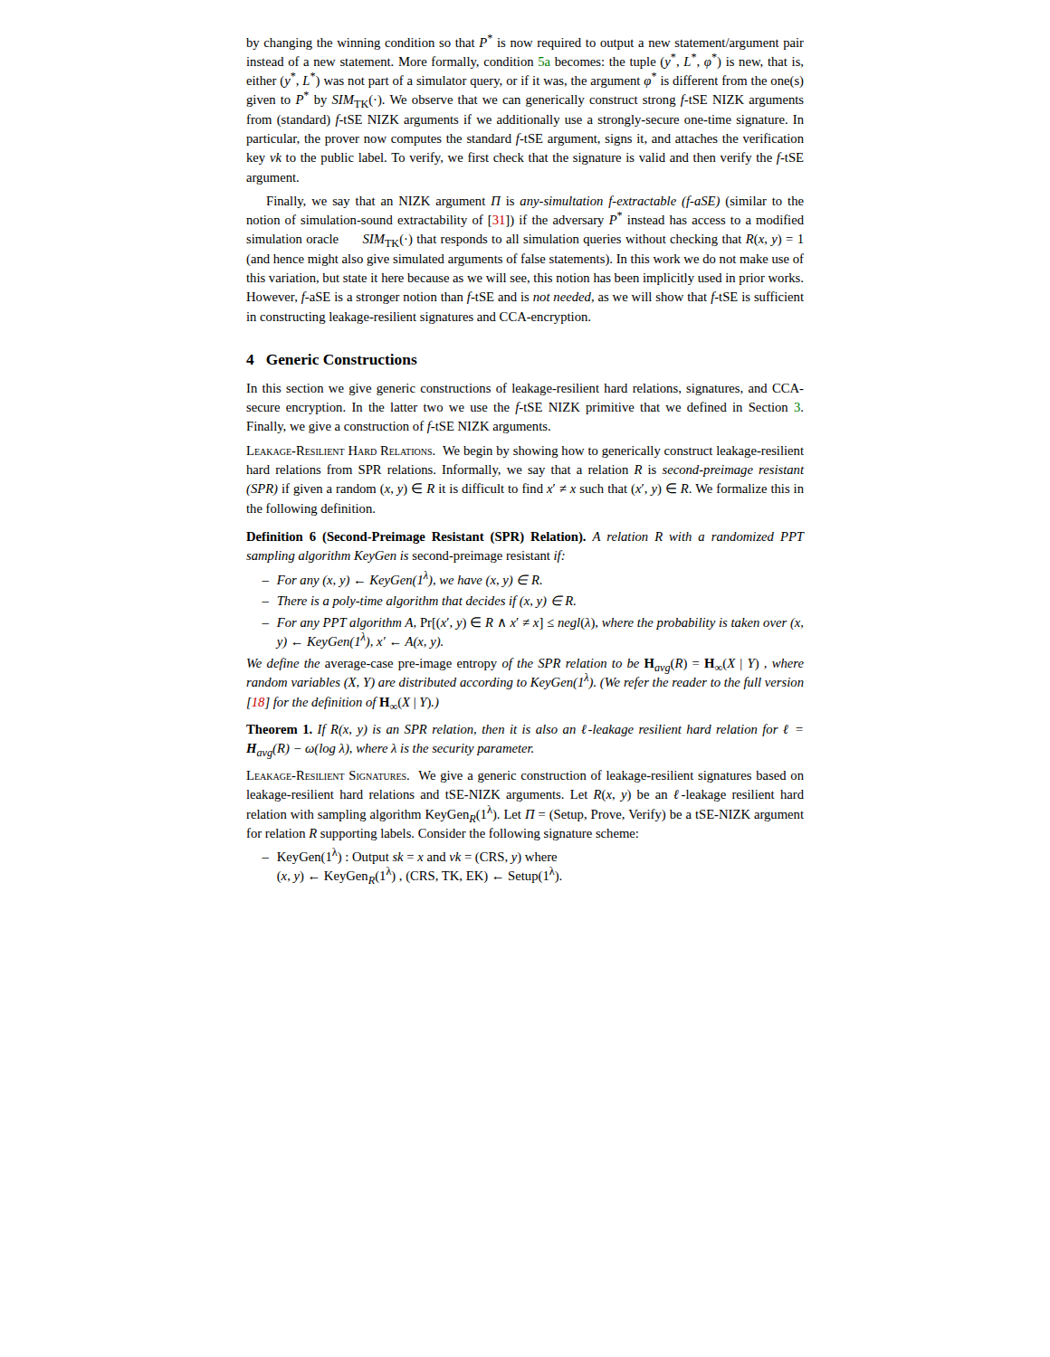by changing the winning condition so that P* is now required to output a new statement/argument pair instead of a new statement. More formally, condition 5a becomes: the tuple (y*, L*, φ*) is new, that is, either (y*, L*) was not part of a simulator query, or if it was, the argument φ* is different from the one(s) given to P* by SIMTK(·). We observe that we can generically construct strong f-tSE NIZK arguments from (standard) f-tSE NIZK arguments if we additionally use a strongly-secure one-time signature. In particular, the prover now computes the standard f-tSE argument, signs it, and attaches the verification key vk to the public label. To verify, we first check that the signature is valid and then verify the f-tSE argument.
Finally, we say that an NIZK argument Π is any-simultation f-extractable (f-aSE) (similar to the notion of simulation-sound extractability of [31]) if the adversary P* instead has access to a modified simulation oracle SIMTK(·) that responds to all simulation queries without checking that R(x, y) = 1 (and hence might also give simulated arguments of false statements). In this work we do not make use of this variation, but state it here because as we will see, this notion has been implicitly used in prior works. However, f-aSE is a stronger notion than f-tSE and is not needed, as we will show that f-tSE is sufficient in constructing leakage-resilient signatures and CCA-encryption.
4 Generic Constructions
In this section we give generic constructions of leakage-resilient hard relations, signatures, and CCA-secure encryption. In the latter two we use the f-tSE NIZK primitive that we defined in Section 3. Finally, we give a construction of f-tSE NIZK arguments.
Leakage-Resilient Hard Relations. We begin by showing how to generically construct leakage-resilient hard relations from SPR relations. Informally, we say that a relation R is second-preimage resistant (SPR) if given a random (x, y) ∈ R it is difficult to find x′ ≠ x such that (x′, y) ∈ R. We formalize this in the following definition.
Definition 6 (Second-Preimage Resistant (SPR) Relation). A relation R with a randomized PPT sampling algorithm KeyGen is second-preimage resistant if:
For any (x, y) ← KeyGen(1λ), we have (x, y) ∈ R.
There is a poly-time algorithm that decides if (x, y) ∈ R.
For any PPT algorithm A, Pr[(x′, y) ∈ R ∧ x′ ≠ x] ≤ negl(λ), where the probability is taken over (x, y) ← KeyGen(1λ), x′ ← A(x, y).
We define the average-case pre-image entropy of the SPR relation to be Havg(R) = H∞(X | Y) , where random variables (X, Y) are distributed according to KeyGen(1λ). (We refer the reader to the full version [18] for the definition of H∞(X | Y).)
Theorem 1. If R(x, y) is an SPR relation, then it is also an ℓ-leakage resilient hard relation for ℓ = Havg(R) − ω(log λ), where λ is the security parameter.
Leakage-Resilient Signatures. We give a generic construction of leakage-resilient signatures based on leakage-resilient hard relations and tSE-NIZK arguments. Let R(x, y) be an ℓ-leakage resilient hard relation with sampling algorithm KeyGenR(1λ). Let Π = (Setup, Prove, Verify) be a tSE-NIZK argument for relation R supporting labels. Consider the following signature scheme:
KeyGen(1λ) : Output sk = x and vk = (CRS, y) where
(x, y) ← KeyGenR(1λ) , (CRS, TK, EK) ← Setup(1λ).